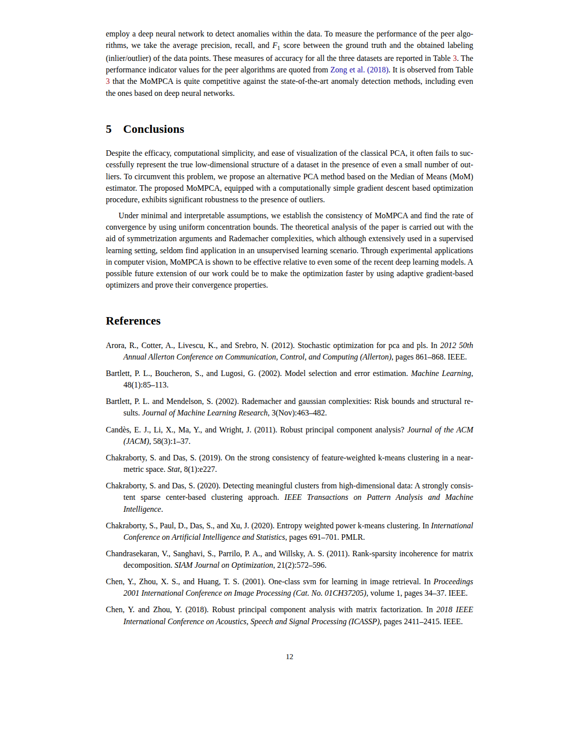employ a deep neural network to detect anomalies within the data. To measure the performance of the peer algorithms, we take the average precision, recall, and F1 score between the ground truth and the obtained labeling (inlier/outlier) of the data points. These measures of accuracy for all the three datasets are reported in Table 3. The performance indicator values for the peer algorithms are quoted from Zong et al. (2018). It is observed from Table 3 that the MoMPCA is quite competitive against the state-of-the-art anomaly detection methods, including even the ones based on deep neural networks.
5 Conclusions
Despite the efficacy, computational simplicity, and ease of visualization of the classical PCA, it often fails to successfully represent the true low-dimensional structure of a dataset in the presence of even a small number of outliers. To circumvent this problem, we propose an alternative PCA method based on the Median of Means (MoM) estimator. The proposed MoMPCA, equipped with a computationally simple gradient descent based optimization procedure, exhibits significant robustness to the presence of outliers.
Under minimal and interpretable assumptions, we establish the consistency of MoMPCA and find the rate of convergence by using uniform concentration bounds. The theoretical analysis of the paper is carried out with the aid of symmetrization arguments and Rademacher complexities, which although extensively used in a supervised learning setting, seldom find application in an unsupervised learning scenario. Through experimental applications in computer vision, MoMPCA is shown to be effective relative to even some of the recent deep learning models. A possible future extension of our work could be to make the optimization faster by using adaptive gradient-based optimizers and prove their convergence properties.
References
Arora, R., Cotter, A., Livescu, K., and Srebro, N. (2012). Stochastic optimization for pca and pls. In 2012 50th Annual Allerton Conference on Communication, Control, and Computing (Allerton), pages 861–868. IEEE.
Bartlett, P. L., Boucheron, S., and Lugosi, G. (2002). Model selection and error estimation. Machine Learning, 48(1):85–113.
Bartlett, P. L. and Mendelson, S. (2002). Rademacher and gaussian complexities: Risk bounds and structural results. Journal of Machine Learning Research, 3(Nov):463–482.
Candès, E. J., Li, X., Ma, Y., and Wright, J. (2011). Robust principal component analysis? Journal of the ACM (JACM), 58(3):1–37.
Chakraborty, S. and Das, S. (2019). On the strong consistency of feature-weighted k-means clustering in a nearmetric space. Stat, 8(1):e227.
Chakraborty, S. and Das, S. (2020). Detecting meaningful clusters from high-dimensional data: A strongly consistent sparse center-based clustering approach. IEEE Transactions on Pattern Analysis and Machine Intelligence.
Chakraborty, S., Paul, D., Das, S., and Xu, J. (2020). Entropy weighted power k-means clustering. In International Conference on Artificial Intelligence and Statistics, pages 691–701. PMLR.
Chandrasekaran, V., Sanghavi, S., Parrilo, P. A., and Willsky, A. S. (2011). Rank-sparsity incoherence for matrix decomposition. SIAM Journal on Optimization, 21(2):572–596.
Chen, Y., Zhou, X. S., and Huang, T. S. (2001). One-class svm for learning in image retrieval. In Proceedings 2001 International Conference on Image Processing (Cat. No. 01CH37205), volume 1, pages 34–37. IEEE.
Chen, Y. and Zhou, Y. (2018). Robust principal component analysis with matrix factorization. In 2018 IEEE International Conference on Acoustics, Speech and Signal Processing (ICASSP), pages 2411–2415. IEEE.
12